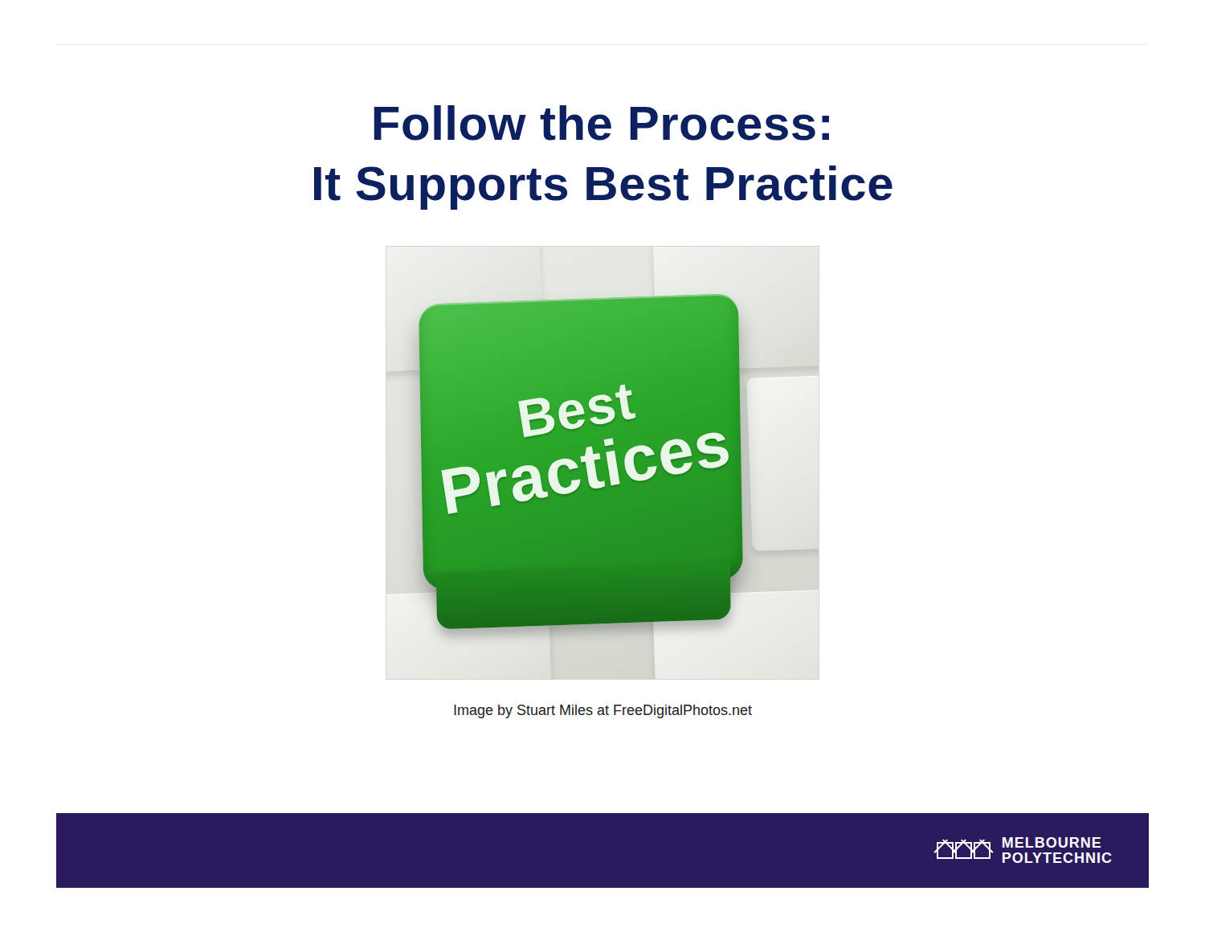Follow the Process: It Supports Best Practice
Best Practices
Image by Stuart Miles at FreeDigitalPhotos.net
MELBOURNE POLYTECHNIC